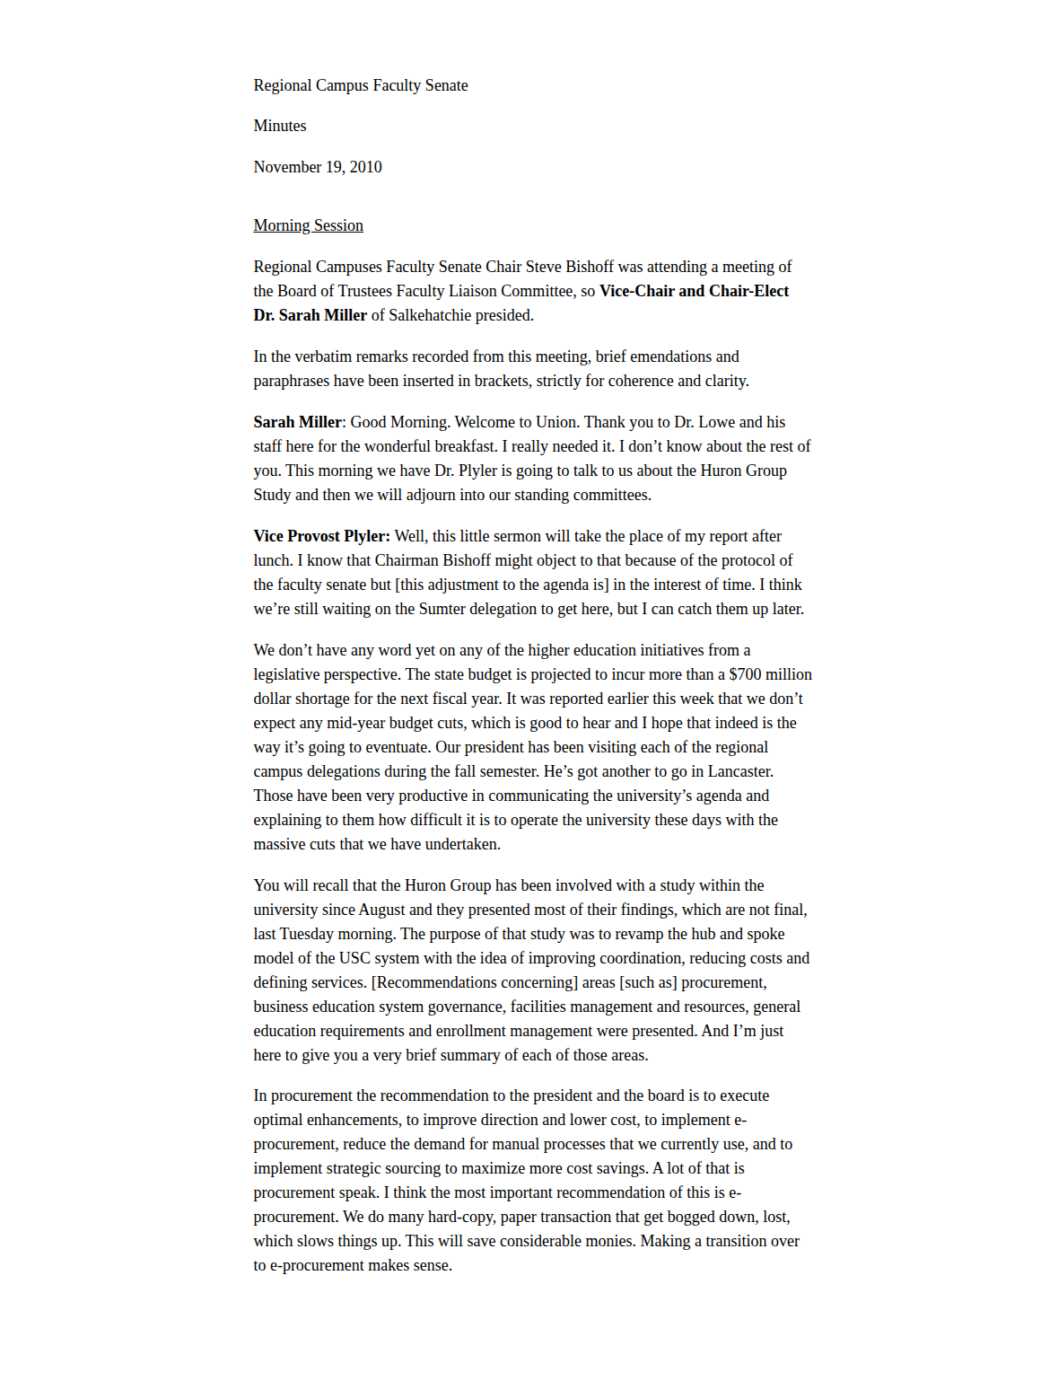Regional Campus Faculty Senate
Minutes
November 19, 2010
Morning Session
Regional Campuses Faculty Senate Chair Steve Bishoff was attending a meeting of the Board of Trustees Faculty Liaison Committee, so Vice-Chair and Chair-Elect Dr. Sarah Miller of Salkehatchie presided.
In the verbatim remarks recorded from this meeting, brief emendations and paraphrases have been inserted in brackets, strictly for coherence and clarity.
Sarah Miller: Good Morning. Welcome to Union. Thank you to Dr. Lowe and his staff here for the wonderful breakfast. I really needed it. I don’t know about the rest of you. This morning we have Dr. Plyler is going to talk to us about the Huron Group Study and then we will adjourn into our standing committees.
Vice Provost Plyler: Well, this little sermon will take the place of my report after lunch. I know that Chairman Bishoff might object to that because of the protocol of the faculty senate but [this adjustment to the agenda is] in the interest of time. I think we’re still waiting on the Sumter delegation to get here, but I can catch them up later.
We don’t have any word yet on any of the higher education initiatives from a legislative perspective. The state budget is projected to incur more than a $700 million dollar shortage for the next fiscal year. It was reported earlier this week that we don’t expect any mid-year budget cuts, which is good to hear and I hope that indeed is the way it’s going to eventuate. Our president has been visiting each of the regional campus delegations during the fall semester. He’s got another to go in Lancaster. Those have been very productive in communicating the university’s agenda and explaining to them how difficult it is to operate the university these days with the massive cuts that we have undertaken.
You will recall that the Huron Group has been involved with a study within the university since August and they presented most of their findings, which are not final, last Tuesday morning. The purpose of that study was to revamp the hub and spoke model of the USC system with the idea of improving coordination, reducing costs and defining services. [Recommendations concerning] areas [such as] procurement, business education system governance, facilities management and resources, general education requirements and enrollment management were presented. And I’m just here to give you a very brief summary of each of those areas.
In procurement the recommendation to the president and the board is to execute optimal enhancements, to improve direction and lower cost, to implement e-procurement, reduce the demand for manual processes that we currently use, and to implement strategic sourcing to maximize more cost savings. A lot of that is procurement speak. I think the most important recommendation of this is e-procurement. We do many hard-copy, paper transaction that get bogged down, lost, which slows things up. This will save considerable monies. Making a transition over to e-procurement makes sense.